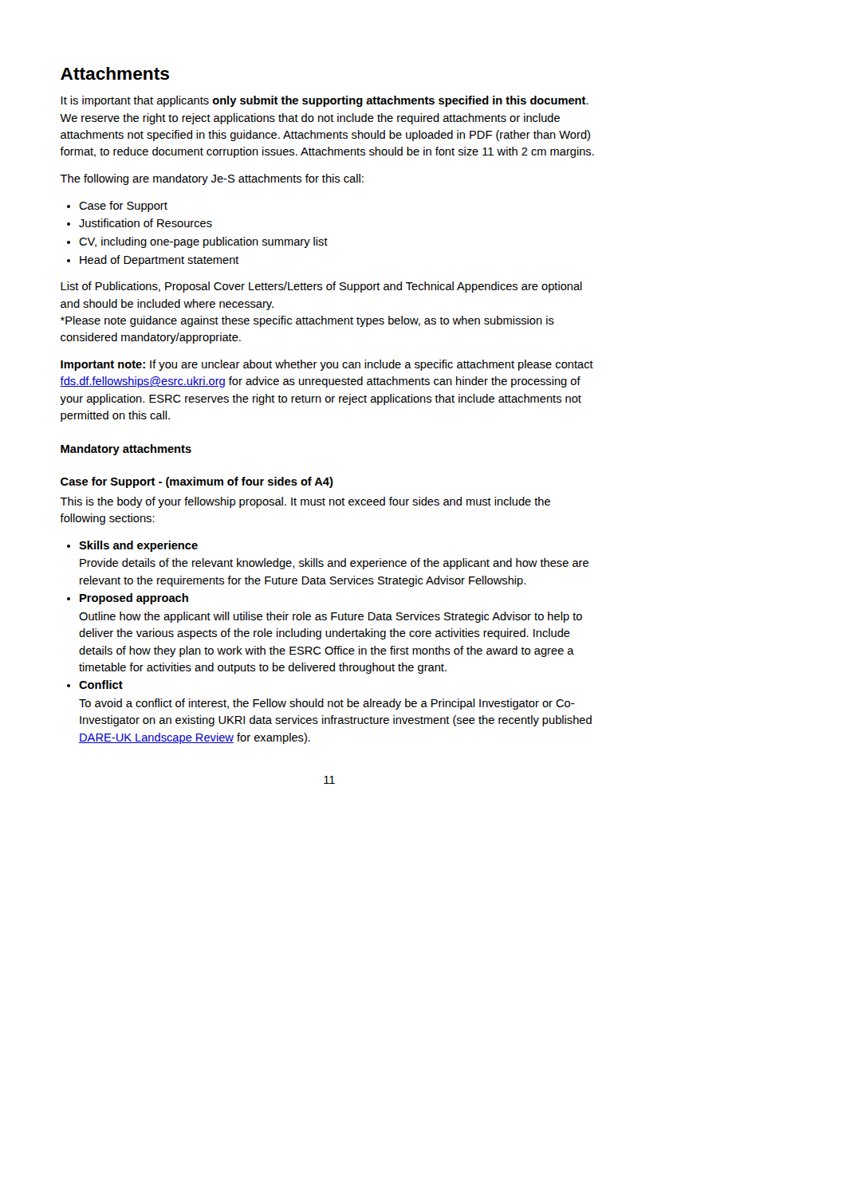Attachments
It is important that applicants only submit the supporting attachments specified in this document. We reserve the right to reject applications that do not include the required attachments or include attachments not specified in this guidance. Attachments should be uploaded in PDF (rather than Word) format, to reduce document corruption issues. Attachments should be in font size 11 with 2 cm margins.
The following are mandatory Je-S attachments for this call:
Case for Support
Justification of Resources
CV, including one-page publication summary list
Head of Department statement
List of Publications, Proposal Cover Letters/Letters of Support and Technical Appendices are optional and should be included where necessary.
*Please note guidance against these specific attachment types below, as to when submission is considered mandatory/appropriate.
Important note: If you are unclear about whether you can include a specific attachment please contact fds.df.fellowships@esrc.ukri.org for advice as unrequested attachments can hinder the processing of your application. ESRC reserves the right to return or reject applications that include attachments not permitted on this call.
Mandatory attachments
Case for Support - (maximum of four sides of A4)
This is the body of your fellowship proposal. It must not exceed four sides and must include the following sections:
Skills and experience Provide details of the relevant knowledge, skills and experience of the applicant and how these are relevant to the requirements for the Future Data Services Strategic Advisor Fellowship.
Proposed approach Outline how the applicant will utilise their role as Future Data Services Strategic Advisor to help to deliver the various aspects of the role including undertaking the core activities required. Include details of how they plan to work with the ESRC Office in the first months of the award to agree a timetable for activities and outputs to be delivered throughout the grant.
Conflict To avoid a conflict of interest, the Fellow should not be already be a Principal Investigator or Co-Investigator on an existing UKRI data services infrastructure investment (see the recently published DARE-UK Landscape Review for examples).
11